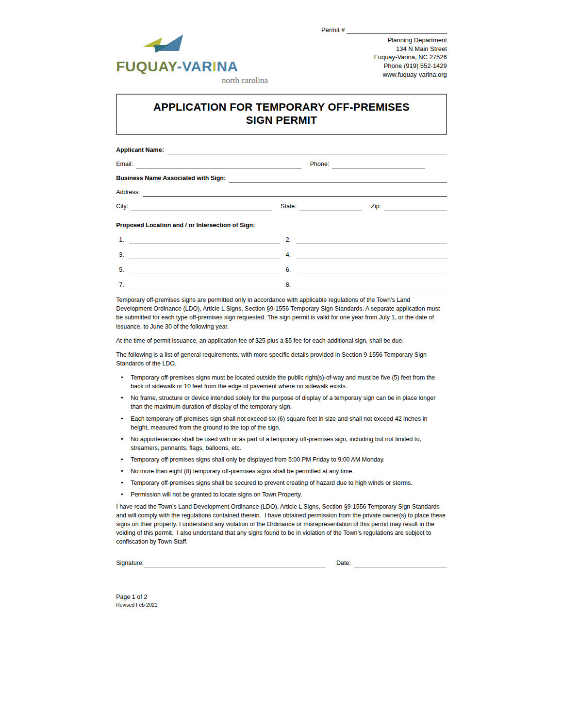FUQUAY-VARINA
north carolina
Permit #
Planning Department
134 N Main Street
Fuquay-Varina, NC 27526
Phone (919) 552-1429
www.fuquay-varina.org
APPLICATION FOR TEMPORARY OFF-PREMISES
SIGN PERMIT
Applicant Name:
Email: Phone:
Business Name Associated with Sign:
Address:
City: State: Zip:
Proposed Location and / or Intersection of Sign:
1. 2.
3. 4.
5. 6.
7. 8.
Temporary off-premises signs are permitted only in accordance with applicable regulations of the Town’s Land Development Ordinance (LDO), Article L Signs, Section §9-1556 Temporary Sign Standards. A separate application must be submitted for each type off-premises sign requested. The sign permit is valid for one year from July 1, or the date of issuance, to June 30 of the following year.
At the time of permit issuance, an application fee of $25 plus a $5 fee for each additional sign, shall be due.
The following is a list of general requirements, with more specific details provided in Section 9-1556 Temporary Sign Standards of the LDO.
Temporary off-premises signs must be located outside the public right(s)-of-way and must be five (5) feet from the back of sidewalk or 10 feet from the edge of pavement where no sidewalk exists.
No frame, structure or device intended solely for the purpose of display of a temporary sign can be in place longer than the maximum duration of display of the temporary sign.
Each temporary off-premises sign shall not exceed six (6) square feet in size and shall not exceed 42 inches in height, measured from the ground to the top of the sign.
No appurtenances shall be used with or as part of a temporary off-premises sign, including but not limited to, streamers, pennants, flags, balloons, etc.
Temporary off-premises signs shall only be displayed from 5:00 PM Friday to 9:00 AM Monday.
No more than eight (8) temporary off-premises signs shall be permitted at any time.
Temporary off-premises signs shall be secured to prevent creating of hazard due to high winds or storms.
Permission will not be granted to locate signs on Town Property.
I have read the Town’s Land Development Ordinance (LDO), Article L Signs, Section §9-1556 Temporary Sign Standards and will comply with the regulations contained therein. I have obtained permission from the private owner(s) to place these signs on their property. I understand any violation of the Ordinance or misrepresentation of this permit may result in the voiding of this permit. I also understand that any signs found to be in violation of the Town’s regulations are subject to confiscation by Town Staff.
Signature: Date:
Page 1 of 2
Revised Feb 2021